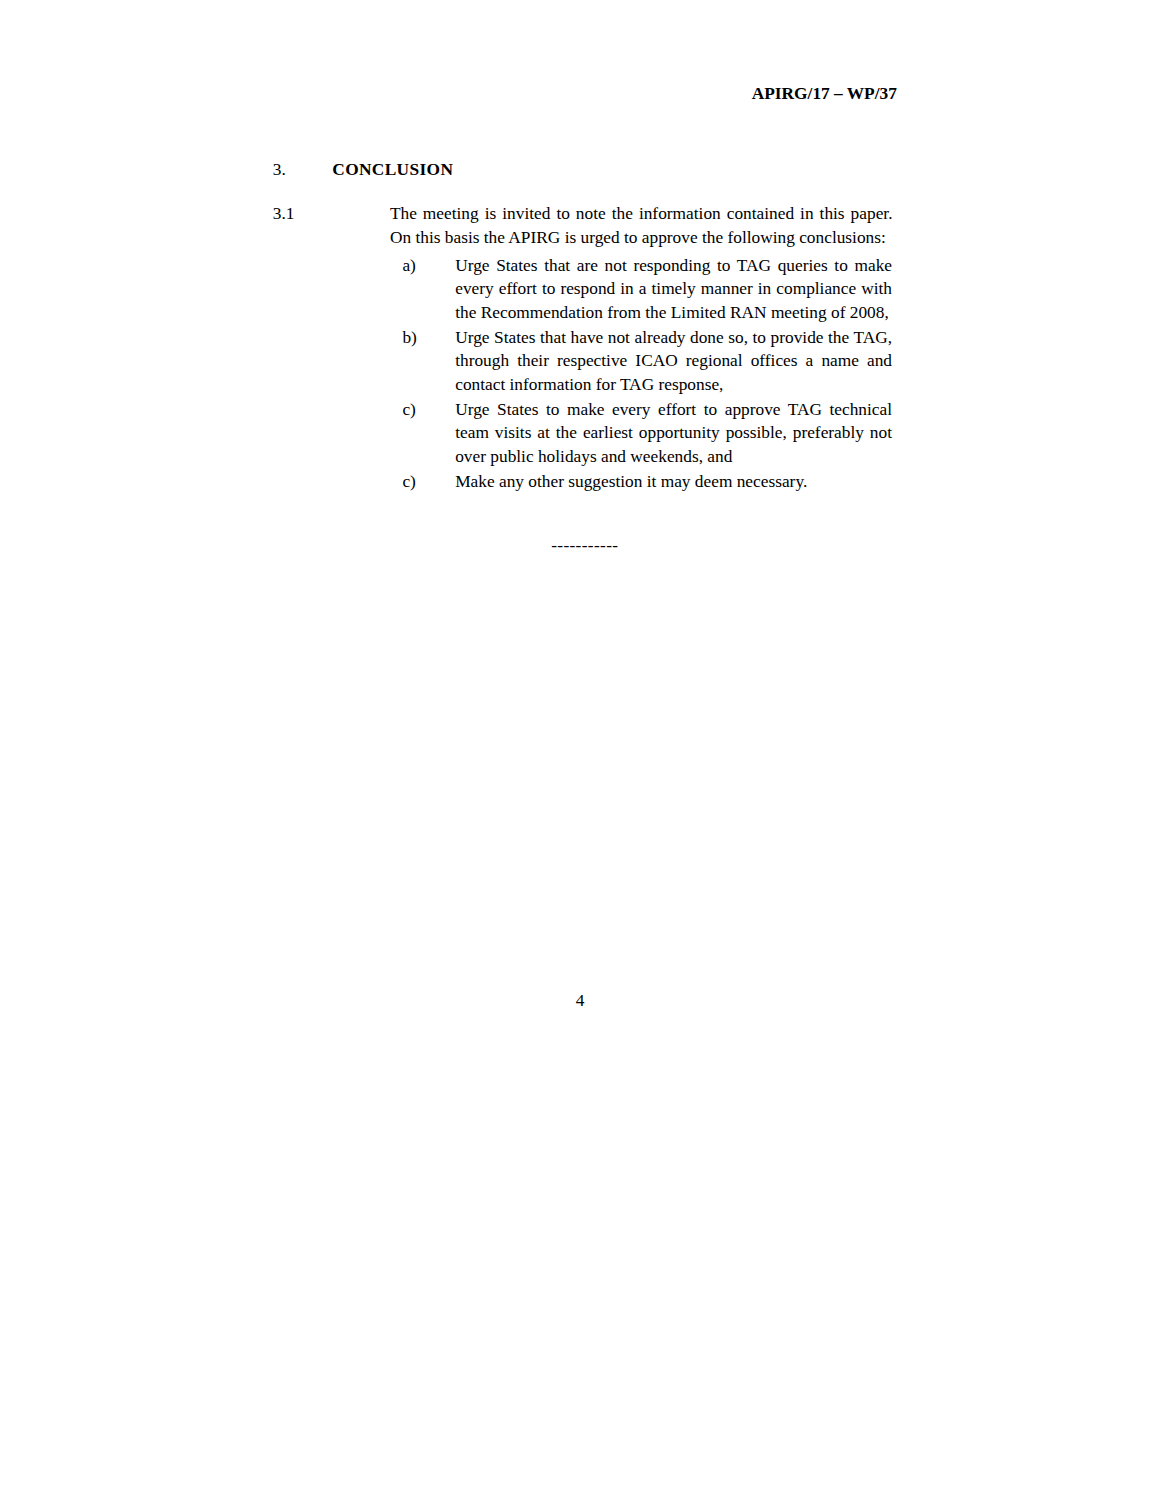APIRG/17 – WP/37
3. CONCLUSION
3.1 The meeting is invited to note the information contained in this paper. On this basis the APIRG is urged to approve the following conclusions:
a) Urge States that are not responding to TAG queries to make every effort to respond in a timely manner in compliance with the Recommendation from the Limited RAN meeting of 2008,
b) Urge States that have not already done so, to provide the TAG, through their respective ICAO regional offices a name and contact information for TAG response,
c) Urge States to make every effort to approve TAG technical team visits at the earliest opportunity possible, preferably not over public holidays and weekends, and
c) Make any other suggestion it may deem necessary.
-----------
4